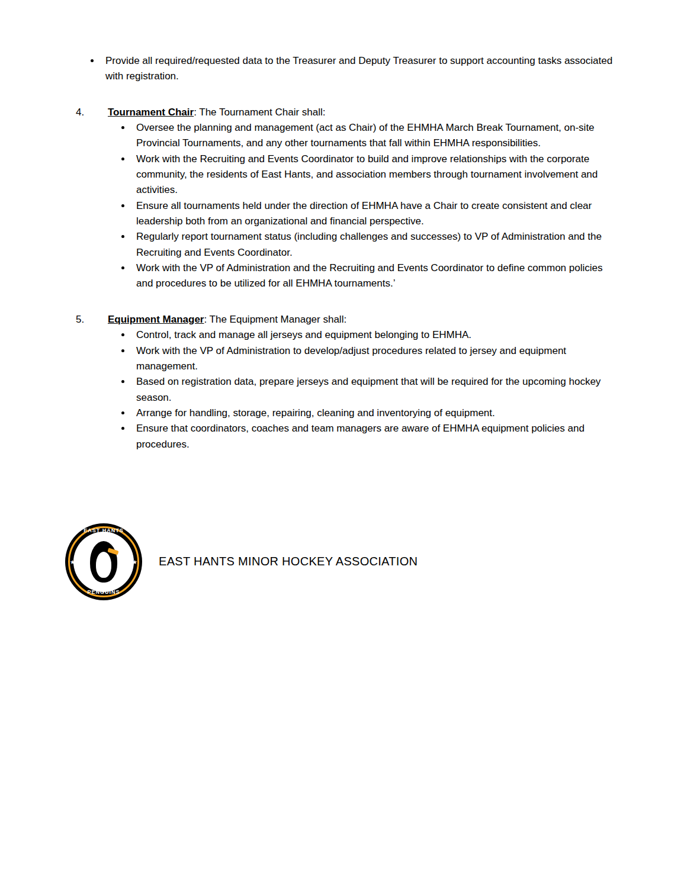Provide all required/requested data to the Treasurer and Deputy Treasurer to support accounting tasks associated with registration.
4. Tournament Chair: The Tournament Chair shall:
Oversee the planning and management (act as Chair) of the EHMHA March Break Tournament, on-site Provincial Tournaments, and any other tournaments that fall within EHMHA responsibilities.
Work with the Recruiting and Events Coordinator to build and improve relationships with the corporate community, the residents of East Hants, and association members through tournament involvement and activities.
Ensure all tournaments held under the direction of EHMHA have a Chair to create consistent and clear leadership both from an organizational and financial perspective.
Regularly report tournament status (including challenges and successes) to VP of Administration and the Recruiting and Events Coordinator.
Work with the VP of Administration and the Recruiting and Events Coordinator to define common policies and procedures to be utilized for all EHMHA tournaments.’
5. Equipment Manager: The Equipment Manager shall:
Control, track and manage all jerseys and equipment belonging to EHMHA.
Work with the VP of Administration to develop/adjust procedures related to jersey and equipment management.
Based on registration data, prepare jerseys and equipment that will be required for the upcoming hockey season.
Arrange for handling, storage, repairing, cleaning and inventorying of equipment.
Ensure that coordinators, coaches and team managers are aware of EHMHA equipment policies and procedures.
EAST HANTS
★★
PENGUINS
EAST HANTS MINOR HOCKEY ASSOCIATION